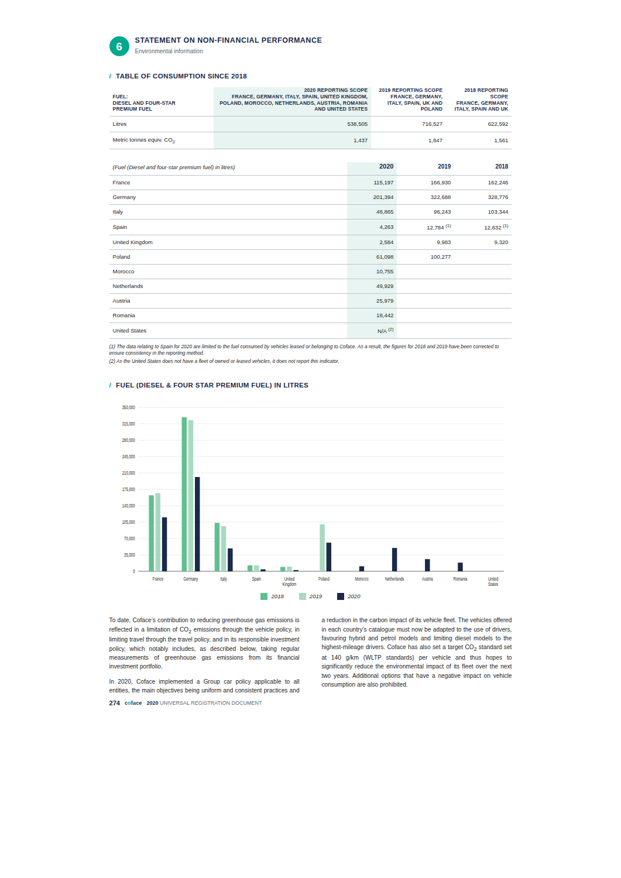6
Statement on non-financial performance
Environmental information
/ Table of consumption since 2018
| Fuel: Diesel and four-star premium fuel | 2020 reporting scope France, Germany, Italy, Spain, United Kingdom, Poland, Morocco, Netherlands, Austria, Romania and United States | 2019 reporting scope France, Germany, Italy, Spain, UK and Poland | 2018 reporting scope France, Germany, Italy, Spain and UK |
| --- | --- | --- | --- |
| Litres | 538,505 | 716,527 | 622,592 |
| Metric tonnes equiv. CO 2 | 1,437 | 1,847 | 1,561 |
| (Fuel (Diesel and four-star premium fuel) in litres) | 2020 | 2019 | 2018 |
| --- | --- | --- | --- |
| France | 115,197 | 166,930 | 162,246 |
| Germany | 201,394 | 322,688 | 328,776 |
| Italy | 48,865 | 96,243 | 103,344 |
| Spain | 4,263 | 12,784 (1) | 12,632 (1) |
| United Kingdom | 2,584 | 9,983 | 9,320 |
| Poland | 61,098 | 100,277 | |
| Morocco | 10,755 | | |
| Netherlands | 49,929 | | |
| Austria | 25,979 | | |
| Romania | 18,442 | | |
| United States | N/A (2) | | |
(1) The data relating to Spain for 2020 are limited to the fuel consumed by vehicles leased or belonging to Coface. As a result, the figures for 2018 and 2019 have been corrected to ensure consistency in the reporting method.
(2) As the United States does not have a fleet of owned or leased vehicles, it does not report this indicator.
/ Fuel (Diesel & four star premium fuel) in litres
350,000 315,000 280,000 245,000 210,000 175,000 140,000 105,000 70,000 35,000 0 France Germany Italy Spain United Kingdom Poland Morocco Netherlands Austria Romania United States
2018 2019 2020
To date, Coface’s contribution to reducing greenhouse gas emissions is reflected in a limitation of CO2 emissions through the vehicle policy, in limiting travel through the travel policy, and in its responsible investment policy, which notably includes, as described below, taking regular measurements of greenhouse gas emissions from its financial investment portfolio.
In 2020, Coface implemented a Group car policy applicable to all entities, the main objectives being uniform and consistent practices and a reduction in the carbon impact of its vehicle fleet. The vehicles offered in each country’s catalogue must now be adapted to the use of drivers, favouring hybrid and petrol models and limiting diesel models to the highest-mileage drivers. Coface has also set a target CO2 standard set at 140 g/km (WLTP standards) per vehicle and thus hopes to significantly reduce the environmental impact of its fleet over the next two years. Additional options that have a negative impact on vehicle consumption are also prohibited.
274 coface 2020 UNIVERSAL REGISTRATION DOCUMENT